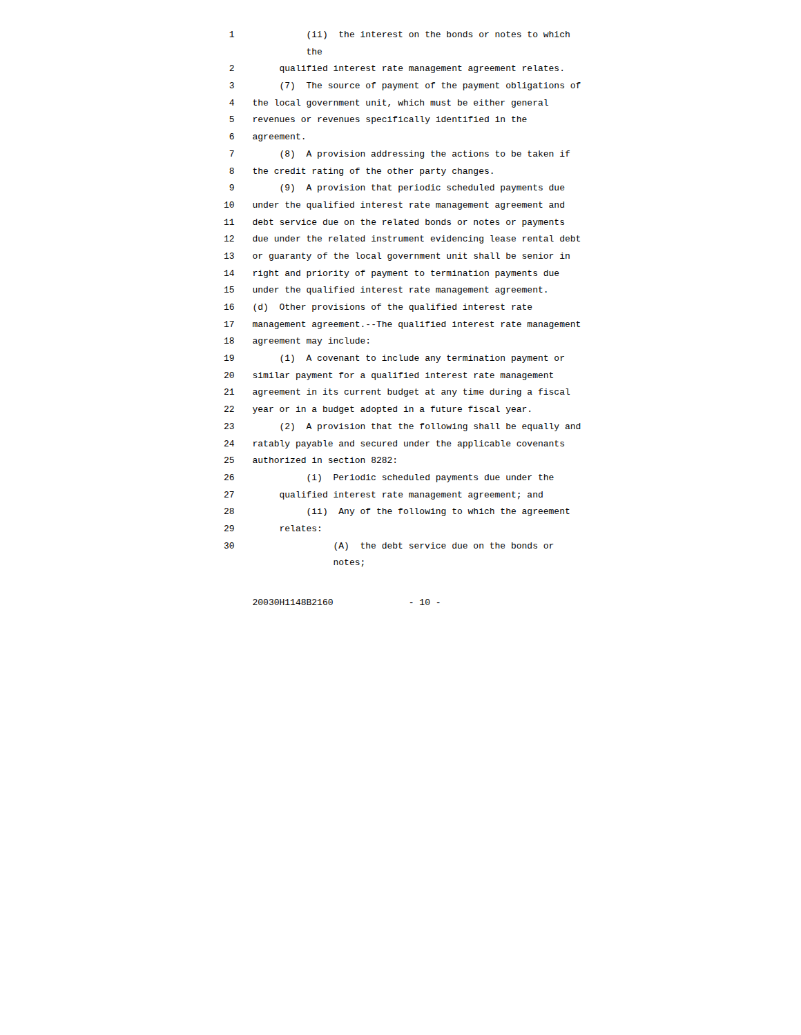(ii) the interest on the bonds or notes to which the
qualified interest rate management agreement relates.
(7) The source of payment of the payment obligations of
the local government unit, which must be either general
revenues or revenues specifically identified in the
agreement.
(8) A provision addressing the actions to be taken if
the credit rating of the other party changes.
(9) A provision that periodic scheduled payments due
under the qualified interest rate management agreement and
debt service due on the related bonds or notes or payments
due under the related instrument evidencing lease rental debt
or guaranty of the local government unit shall be senior in
right and priority of payment to termination payments due
under the qualified interest rate management agreement.
(d) Other provisions of the qualified interest rate
management agreement.--The qualified interest rate management
agreement may include:
(1) A covenant to include any termination payment or
similar payment for a qualified interest rate management
agreement in its current budget at any time during a fiscal
year or in a budget adopted in a future fiscal year.
(2) A provision that the following shall be equally and
ratably payable and secured under the applicable covenants
authorized in section 8282:
(i) Periodic scheduled payments due under the
qualified interest rate management agreement; and
(ii) Any of the following to which the agreement
relates:
(A) the debt service due on the bonds or notes;
20030H1148B2160 - 10 -